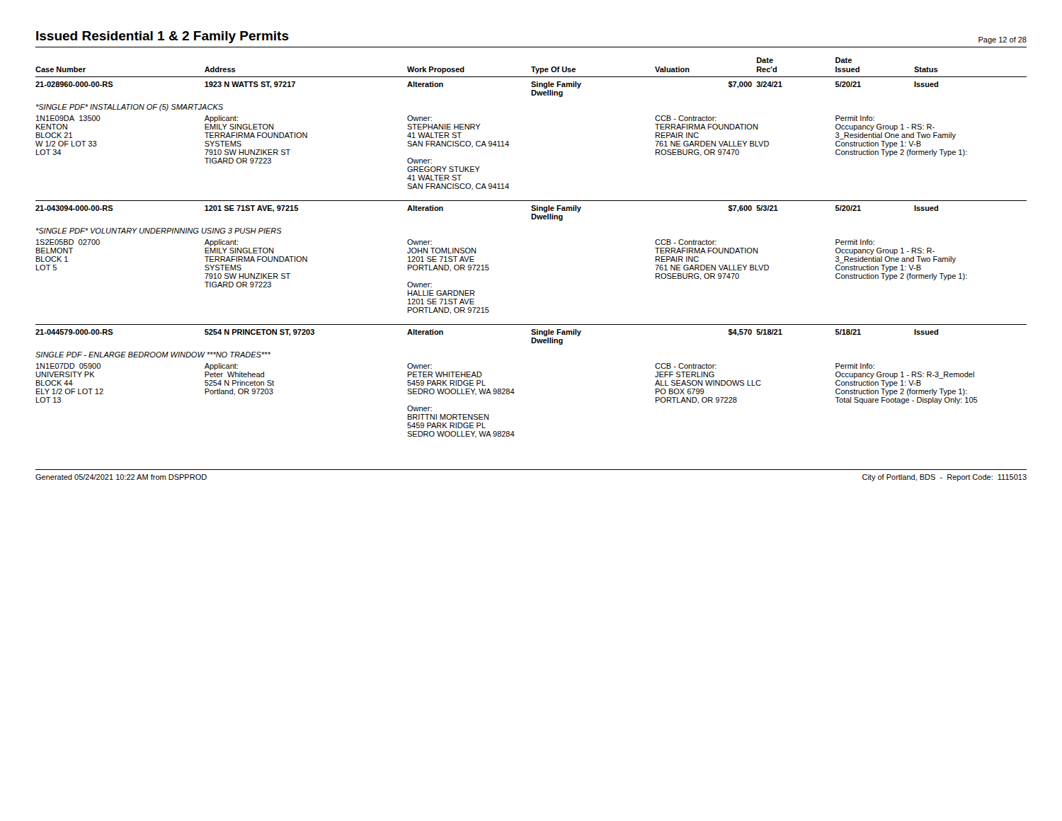Issued Residential 1 & 2 Family Permits
Page 12 of 28
| Case Number | Address | Work Proposed | Type Of Use | Valuation | Date Rec'd | Date Issued | Status |
| --- | --- | --- | --- | --- | --- | --- | --- |
| 21-028960-000-00-RS | 1923 N WATTS ST, 97217 | Alteration | Single Family Dwelling | $7,000 | 3/24/21 | 5/20/21 | Issued |
| *SINGLE PDF* INSTALLATION OF (5) SMARTJACKS |
| 1N1E09DA 13500 KENTON BLOCK 21 W 1/2 OF LOT 33 LOT 34 | Applicant: EMILY SINGLETON TERRAFIRMA FOUNDATION SYSTEMS 7910 SW HUNZIKER ST TIGARD OR 97223 | Owner: STEPHANIE HENRY 41 WALTER ST SAN FRANCISCO, CA 94114 Owner: GREGORY STUKEY 41 WALTER ST SAN FRANCISCO, CA 94114 | CCB - Contractor: TERRAFIRMA FOUNDATION REPAIR INC 761 NE GARDEN VALLEY BLVD ROSEBURG, OR 97470 | Permit Info: Occupancy Group 1 - RS: R- 3_Residential One and Two Family Construction Type 1: V-B Construction Type 2 (formerly Type 1): |
| 21-043094-000-00-RS | 1201 SE 71ST AVE, 97215 | Alteration | Single Family Dwelling | $7,600 | 5/3/21 | 5/20/21 | Issued |
| *SINGLE PDF* VOLUNTARY UNDERPINNING USING 3 PUSH PIERS |
| 1S2E05BD 02700 BELMONT BLOCK 1 LOT 5 | Applicant: EMILY SINGLETON TERRAFIRMA FOUNDATION SYSTEMS 7910 SW HUNZIKER ST TIGARD OR 97223 | Owner: JOHN TOMLINSON 1201 SE 71ST AVE PORTLAND, OR 97215 Owner: HALLIE GARDNER 1201 SE 71ST AVE PORTLAND, OR 97215 | CCB - Contractor: TERRAFIRMA FOUNDATION REPAIR INC 761 NE GARDEN VALLEY BLVD ROSEBURG, OR 97470 | Permit Info: Occupancy Group 1 - RS: R- 3_Residential One and Two Family Construction Type 1: V-B Construction Type 2 (formerly Type 1): |
| 21-044579-000-00-RS | 5254 N PRINCETON ST, 97203 | Alteration | Single Family Dwelling | $4,570 | 5/18/21 | 5/18/21 | Issued |
| SINGLE PDF - ENLARGE BEDROOM WINDOW ***NO TRADES*** |
| 1N1E07DD 05900 UNIVERSITY PK BLOCK 44 ELY 1/2 OF LOT 12 LOT 13 | Applicant: Peter Whitehead 5254 N Princeton St Portland, OR 97203 | Owner: PETER WHITEHEAD 5459 PARK RIDGE PL SEDRO WOOLLEY, WA 98284 Owner: BRITTNI MORTENSEN 5459 PARK RIDGE PL SEDRO WOOLLEY, WA 98284 | CCB - Contractor: JEFF STERLING ALL SEASON WINDOWS LLC PO BOX 6799 PORTLAND, OR 97228 | Permit Info: Occupancy Group 1 - RS: R-3_Remodel Construction Type 1: V-B Construction Type 2 (formerly Type 1): Total Square Footage - Display Only: 105 |
Generated 05/24/2021 10:22 AM from DSPPROD
City of Portland, BDS - Report Code: 1115013